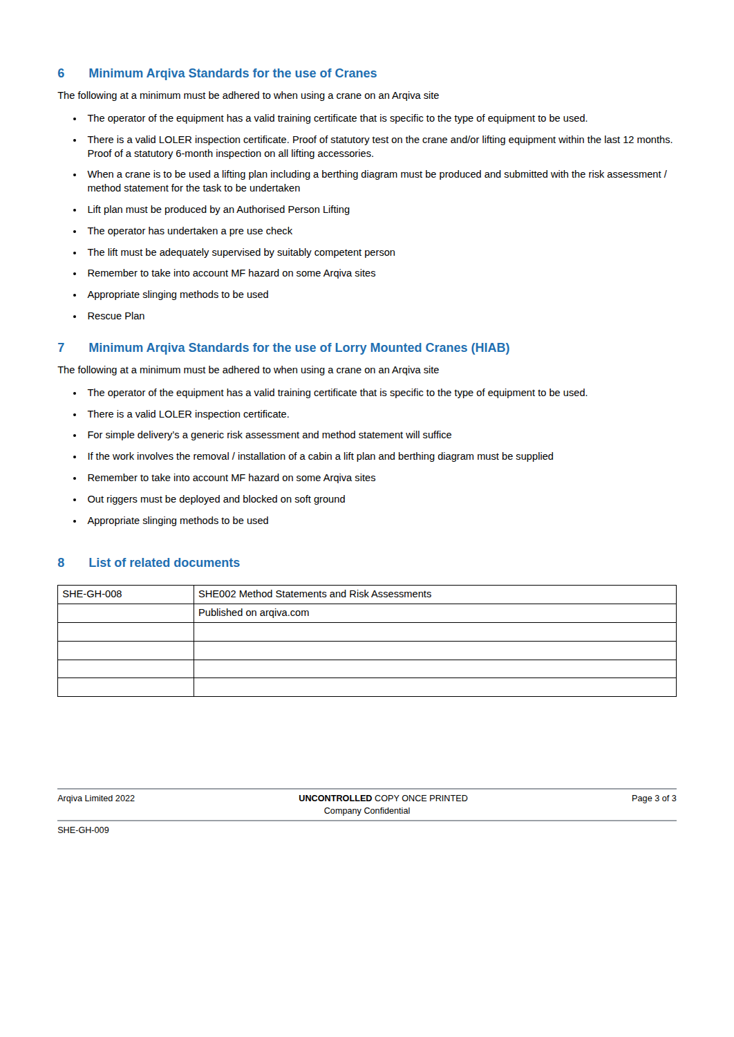6 Minimum Arqiva Standards for the use of Cranes
The following at a minimum must be adhered to when using a crane on an Arqiva site
The operator of the equipment has a valid training certificate that is specific to the type of equipment to be used.
There is a valid LOLER inspection certificate. Proof of statutory test on the crane and/or lifting equipment within the last 12 months. Proof of a statutory 6-month inspection on all lifting accessories.
When a crane is to be used a lifting plan including a berthing diagram must be produced and submitted with the risk assessment / method statement for the task to be undertaken
Lift plan must be produced by an Authorised Person Lifting
The operator has undertaken a pre use check
The lift must be adequately supervised by suitably competent person
Remember to take into account MF hazard on some Arqiva sites
Appropriate slinging methods to be used
Rescue Plan
7 Minimum Arqiva Standards for the use of Lorry Mounted Cranes (HIAB)
The following at a minimum must be adhered to when using a crane on an Arqiva site
The operator of the equipment has a valid training certificate that is specific to the type of equipment to be used.
There is a valid LOLER inspection certificate.
For simple delivery’s a generic risk assessment and method statement will suffice
If the work involves the removal / installation of a cabin a lift plan and berthing diagram must be supplied
Remember to take into account MF hazard on some Arqiva sites
Out riggers must be deployed and blocked on soft ground
Appropriate slinging methods to be used
8 List of related documents
| SHE-GH-008 | SHE002 Method Statements and Risk Assessments |
| | Published on arqiva.com |
Arqiva Limited 2022
UNCONTROLLED COPY ONCE PRINTED
Page 3 of 3
Company Confidential
SHE-GH-009